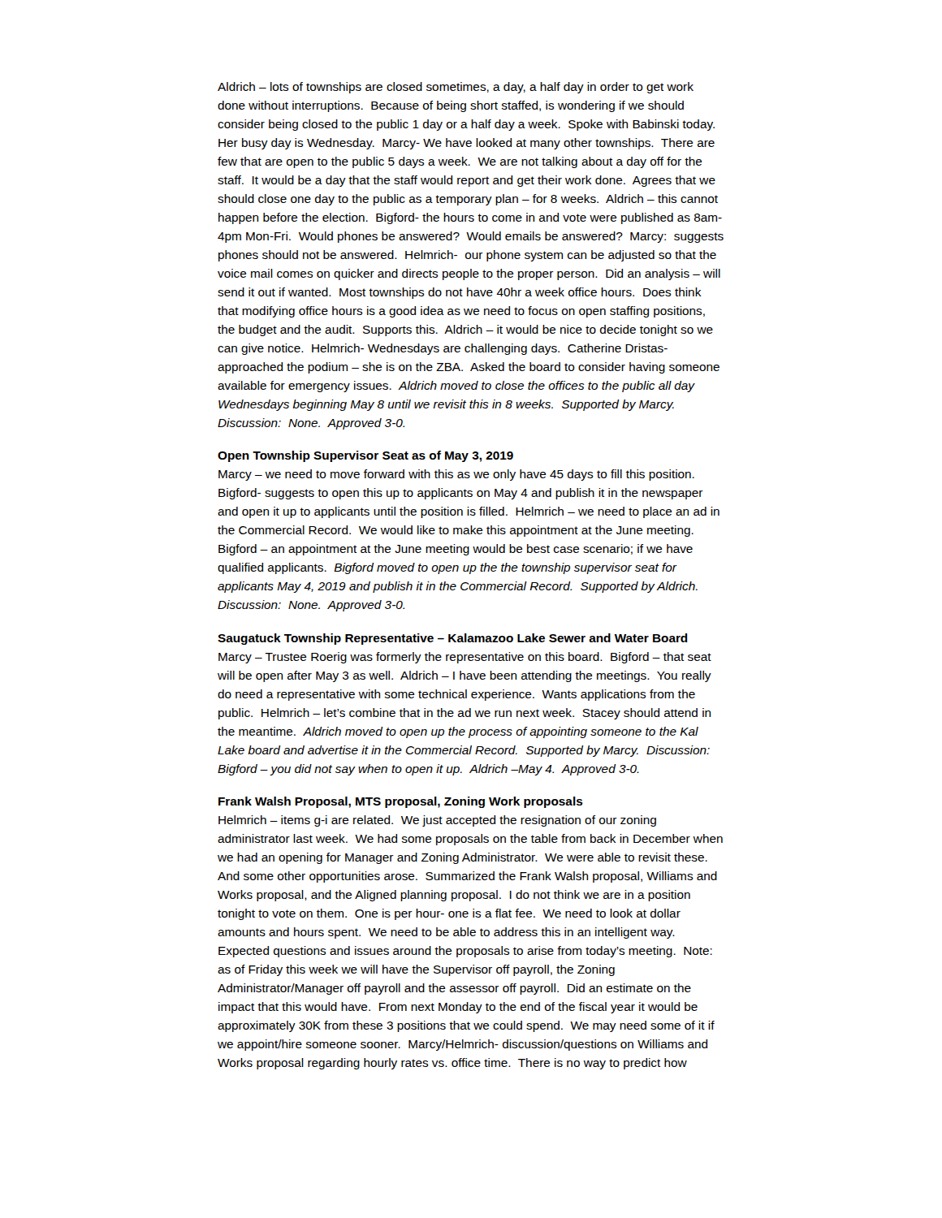Aldrich – lots of townships are closed sometimes, a day, a half day in order to get work done without interruptions. Because of being short staffed, is wondering if we should consider being closed to the public 1 day or a half day a week. Spoke with Babinski today. Her busy day is Wednesday. Marcy- We have looked at many other townships. There are few that are open to the public 5 days a week. We are not talking about a day off for the staff. It would be a day that the staff would report and get their work done. Agrees that we should close one day to the public as a temporary plan – for 8 weeks. Aldrich – this cannot happen before the election. Bigford- the hours to come in and vote were published as 8am-4pm Mon-Fri. Would phones be answered? Would emails be answered? Marcy: suggests phones should not be answered. Helmrich- our phone system can be adjusted so that the voice mail comes on quicker and directs people to the proper person. Did an analysis – will send it out if wanted. Most townships do not have 40hr a week office hours. Does think that modifying office hours is a good idea as we need to focus on open staffing positions, the budget and the audit. Supports this. Aldrich – it would be nice to decide tonight so we can give notice. Helmrich- Wednesdays are challenging days. Catherine Dristas- approached the podium – she is on the ZBA. Asked the board to consider having someone available for emergency issues. Aldrich moved to close the offices to the public all day Wednesdays beginning May 8 until we revisit this in 8 weeks. Supported by Marcy. Discussion: None. Approved 3-0.
Open Township Supervisor Seat as of May 3, 2019
Marcy – we need to move forward with this as we only have 45 days to fill this position. Bigford- suggests to open this up to applicants on May 4 and publish it in the newspaper and open it up to applicants until the position is filled. Helmrich – we need to place an ad in the Commercial Record. We would like to make this appointment at the June meeting. Bigford – an appointment at the June meeting would be best case scenario; if we have qualified applicants. Bigford moved to open up the the township supervisor seat for applicants May 4, 2019 and publish it in the Commercial Record. Supported by Aldrich. Discussion: None. Approved 3-0.
Saugatuck Township Representative – Kalamazoo Lake Sewer and Water Board
Marcy – Trustee Roerig was formerly the representative on this board. Bigford – that seat will be open after May 3 as well. Aldrich – I have been attending the meetings. You really do need a representative with some technical experience. Wants applications from the public. Helmrich – let’s combine that in the ad we run next week. Stacey should attend in the meantime. Aldrich moved to open up the process of appointing someone to the Kal Lake board and advertise it in the Commercial Record. Supported by Marcy. Discussion: Bigford – you did not say when to open it up. Aldrich –May 4. Approved 3-0.
Frank Walsh Proposal, MTS proposal, Zoning Work proposals
Helmrich – items g-i are related. We just accepted the resignation of our zoning administrator last week. We had some proposals on the table from back in December when we had an opening for Manager and Zoning Administrator. We were able to revisit these. And some other opportunities arose. Summarized the Frank Walsh proposal, Williams and Works proposal, and the Aligned planning proposal. I do not think we are in a position tonight to vote on them. One is per hour- one is a flat fee. We need to look at dollar amounts and hours spent. We need to be able to address this in an intelligent way. Expected questions and issues around the proposals to arise from today’s meeting. Note: as of Friday this week we will have the Supervisor off payroll, the Zoning Administrator/Manager off payroll and the assessor off payroll. Did an estimate on the impact that this would have. From next Monday to the end of the fiscal year it would be approximately 30K from these 3 positions that we could spend. We may need some of it if we appoint/hire someone sooner. Marcy/Helmrich- discussion/questions on Williams and Works proposal regarding hourly rates vs. office time. There is no way to predict how